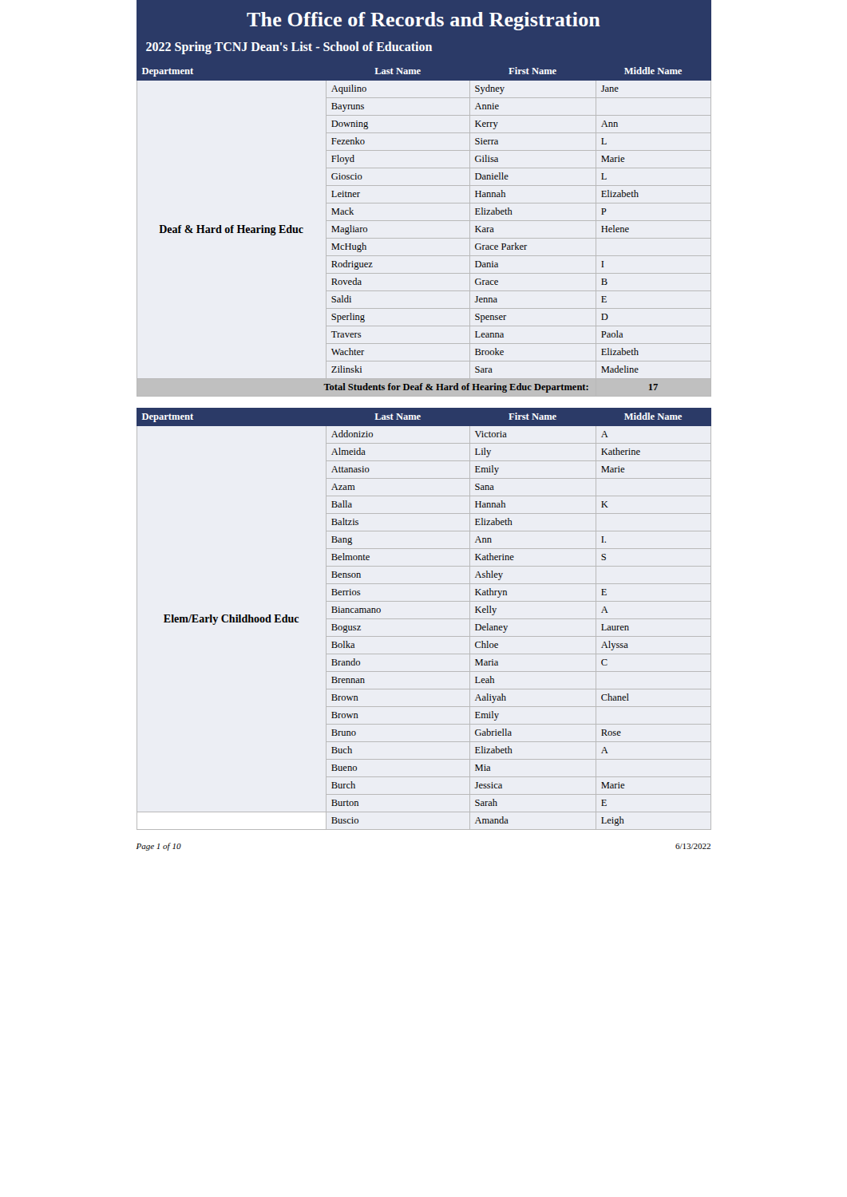The Office of Records and Registration
2022 Spring TCNJ Dean's List - School of Education
| Department | Last Name | First Name | Middle Name |
| --- | --- | --- | --- |
| Deaf & Hard of Hearing Educ | Aquilino | Sydney | Jane |
| Bayruns | Annie | |
| Downing | Kerry | Ann |
| Fezenko | Sierra | L |
| Floyd | Gilisa | Marie |
| Gioscio | Danielle | L |
| Leitner | Hannah | Elizabeth |
| Mack | Elizabeth | P |
| Magliaro | Kara | Helene |
| McHugh | Grace Parker | |
| Rodriguez | Dania | I |
| Roveda | Grace | B |
| Saldi | Jenna | E |
| Sperling | Spenser | D |
| Travers | Leanna | Paola |
| Wachter | Brooke | Elizabeth |
| Zilinski | Sara | Madeline |
| Total Students for Deaf & Hard of Hearing Educ Department: | 17 |
| Department | Last Name | First Name | Middle Name |
| --- | --- | --- | --- |
| Elem/Early Childhood Educ | Addonizio | Victoria | A |
| Almeida | Lily | Katherine |
| Attanasio | Emily | Marie |
| Azam | Sana | |
| Balla | Hannah | K |
| Baltzis | Elizabeth | |
| Bang | Ann | I. |
| Belmonte | Katherine | S |
| Benson | Ashley | |
| Berrios | Kathryn | E |
| Biancamano | Kelly | A |
| Bogusz | Delaney | Lauren |
| Bolka | Chloe | Alyssa |
| Brando | Maria | C |
| Brennan | Leah | |
| Brown | Aaliyah | Chanel |
| Brown | Emily | |
| Bruno | Gabriella | Rose |
| Buch | Elizabeth | A |
| Bueno | Mia | |
| Burch | Jessica | Marie |
| Burton | Sarah | E |
| | Buscio | Amanda | Leigh |
Page 1 of 10
6/13/2022